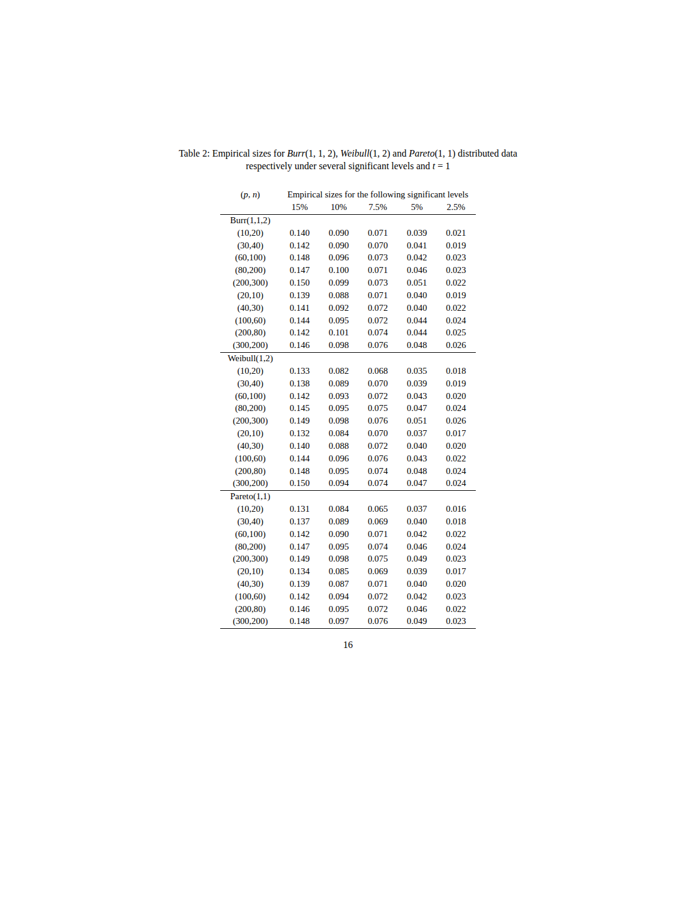Table 2: Empirical sizes for Burr(1, 1, 2), Weibull(1, 2) and Pareto(1, 1) distributed data respectively under several significant levels and t = 1
| ( p, n ) | Empirical sizes for the following significant levels |
| | 15% | 10% | 7.5% | 5% | 2.5% |
| Burr(1,1,2) | | | | | |
| (10,20) | 0.140 | 0.090 | 0.071 | 0.039 | 0.021 |
| (30,40) | 0.142 | 0.090 | 0.070 | 0.041 | 0.019 |
| (60,100) | 0.148 | 0.096 | 0.073 | 0.042 | 0.023 |
| (80,200) | 0.147 | 0.100 | 0.071 | 0.046 | 0.023 |
| (200,300) | 0.150 | 0.099 | 0.073 | 0.051 | 0.022 |
| (20,10) | 0.139 | 0.088 | 0.071 | 0.040 | 0.019 |
| (40,30) | 0.141 | 0.092 | 0.072 | 0.040 | 0.022 |
| (100,60) | 0.144 | 0.095 | 0.072 | 0.044 | 0.024 |
| (200,80) | 0.142 | 0.101 | 0.074 | 0.044 | 0.025 |
| (300,200) | 0.146 | 0.098 | 0.076 | 0.048 | 0.026 |
| Weibull(1,2) | | | | | |
| (10,20) | 0.133 | 0.082 | 0.068 | 0.035 | 0.018 |
| (30,40) | 0.138 | 0.089 | 0.070 | 0.039 | 0.019 |
| (60,100) | 0.142 | 0.093 | 0.072 | 0.043 | 0.020 |
| (80,200) | 0.145 | 0.095 | 0.075 | 0.047 | 0.024 |
| (200,300) | 0.149 | 0.098 | 0.076 | 0.051 | 0.026 |
| (20,10) | 0.132 | 0.084 | 0.070 | 0.037 | 0.017 |
| (40,30) | 0.140 | 0.088 | 0.072 | 0.040 | 0.020 |
| (100,60) | 0.144 | 0.096 | 0.076 | 0.043 | 0.022 |
| (200,80) | 0.148 | 0.095 | 0.074 | 0.048 | 0.024 |
| (300,200) | 0.150 | 0.094 | 0.074 | 0.047 | 0.024 |
| Pareto(1,1) | | | | | |
| (10,20) | 0.131 | 0.084 | 0.065 | 0.037 | 0.016 |
| (30,40) | 0.137 | 0.089 | 0.069 | 0.040 | 0.018 |
| (60,100) | 0.142 | 0.090 | 0.071 | 0.042 | 0.022 |
| (80,200) | 0.147 | 0.095 | 0.074 | 0.046 | 0.024 |
| (200,300) | 0.149 | 0.098 | 0.075 | 0.049 | 0.023 |
| (20,10) | 0.134 | 0.085 | 0.069 | 0.039 | 0.017 |
| (40,30) | 0.139 | 0.087 | 0.071 | 0.040 | 0.020 |
| (100,60) | 0.142 | 0.094 | 0.072 | 0.042 | 0.023 |
| (200,80) | 0.146 | 0.095 | 0.072 | 0.046 | 0.022 |
| (300,200) | 0.148 | 0.097 | 0.076 | 0.049 | 0.023 |
16